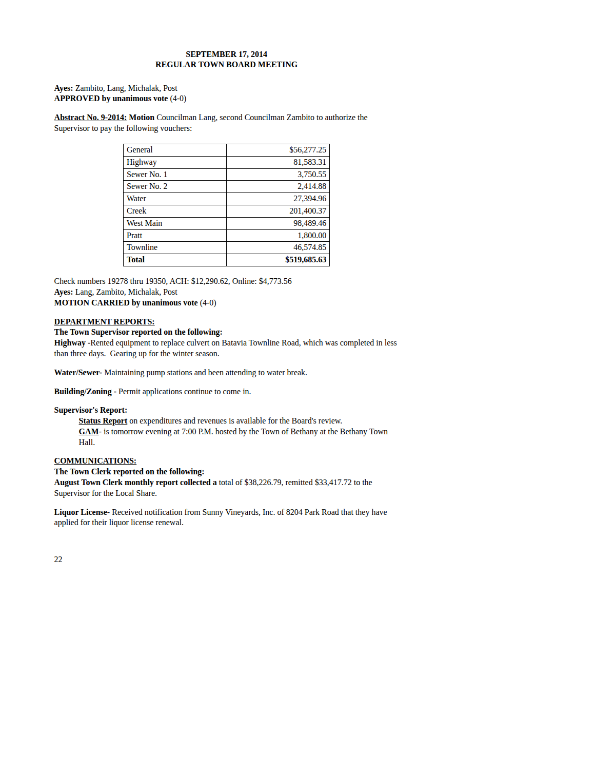SEPTEMBER 17, 2014
REGULAR TOWN BOARD MEETING
Ayes: Zambito, Lang, Michalak, Post
APPROVED by unanimous vote (4-0)
Abstract No. 9-2014: Motion Councilman Lang, second Councilman Zambito to authorize the Supervisor to pay the following vouchers:
| General | $56,277.25 |
| Highway | 81,583.31 |
| Sewer No. 1 | 3,750.55 |
| Sewer No. 2 | 2,414.88 |
| Water | 27,394.96 |
| Creek | 201,400.37 |
| West Main | 98,489.46 |
| Pratt | 1,800.00 |
| Townline | 46,574.85 |
| Total | $519,685.63 |
Check numbers 19278 thru 19350, ACH: $12,290.62, Online: $4,773.56
Ayes: Lang, Zambito, Michalak, Post
MOTION CARRIED by unanimous vote (4-0)
DEPARTMENT REPORTS:
The Town Supervisor reported on the following:
Highway -Rented equipment to replace culvert on Batavia Townline Road, which was completed in less than three days. Gearing up for the winter season.
Water/Sewer- Maintaining pump stations and been attending to water break.
Building/Zoning - Permit applications continue to come in.
Supervisor's Report:
Status Report on expenditures and revenues is available for the Board's review.
GAM- is tomorrow evening at 7:00 P.M. hosted by the Town of Bethany at the Bethany Town Hall.
COMMUNICATIONS:
The Town Clerk reported on the following:
August Town Clerk monthly report collected a total of $38,226.79, remitted $33,417.72 to the Supervisor for the Local Share.
Liquor License- Received notification from Sunny Vineyards, Inc. of 8204 Park Road that they have applied for their liquor license renewal.
22